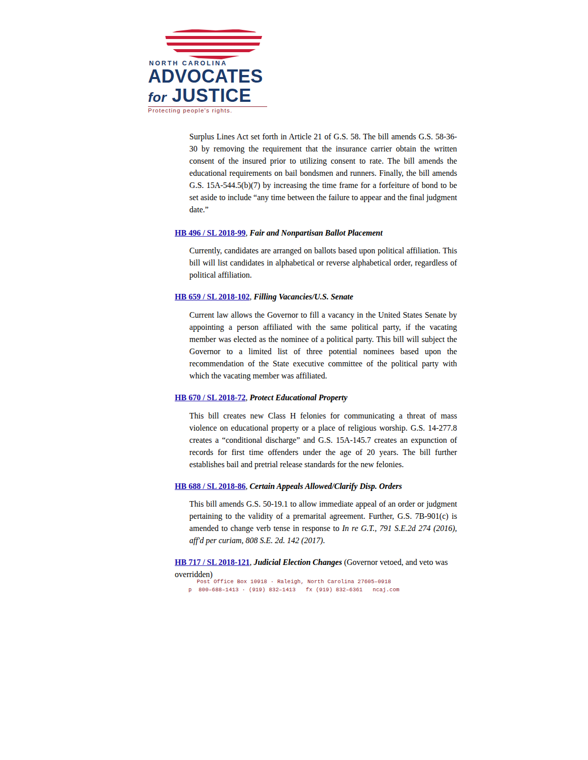NORTH CAROLINA
ADVOCATES
for JUSTICE
Protecting people's rights.
Surplus Lines Act set forth in Article 21 of G.S. 58. The bill amends G.S. 58-36-30 by removing the requirement that the insurance carrier obtain the written consent of the insured prior to utilizing consent to rate. The bill amends the educational requirements on bail bondsmen and runners. Finally, the bill amends G.S. 15A-544.5(b)(7) by increasing the time frame for a forfeiture of bond to be set aside to include “any time between the failure to appear and the final judgment date.”
HB 496 / SL 2018-99, Fair and Nonpartisan Ballot Placement
Currently, candidates are arranged on ballots based upon political affiliation. This bill will list candidates in alphabetical or reverse alphabetical order, regardless of political affiliation.
HB 659 / SL 2018-102, Filling Vacancies/U.S. Senate
Current law allows the Governor to fill a vacancy in the United States Senate by appointing a person affiliated with the same political party, if the vacating member was elected as the nominee of a political party. This bill will subject the Governor to a limited list of three potential nominees based upon the recommendation of the State executive committee of the political party with which the vacating member was affiliated.
HB 670 / SL 2018-72, Protect Educational Property
This bill creates new Class H felonies for communicating a threat of mass violence on educational property or a place of religious worship. G.S. 14-277.8 creates a “conditional discharge” and G.S. 15A-145.7 creates an expunction of records for first time offenders under the age of 20 years. The bill further establishes bail and pretrial release standards for the new felonies.
HB 688 / SL 2018-86, Certain Appeals Allowed/Clarify Disp. Orders
This bill amends G.S. 50-19.1 to allow immediate appeal of an order or judgment pertaining to the validity of a premarital agreement. Further, G.S. 7B-901(c) is amended to change verb tense in response to In re G.T., 791 S.E.2d 274 (2016), aff'd per curiam, 808 S.E. 2d. 142 (2017).
HB 717 / SL 2018-121, Judicial Election Changes (Governor vetoed, and veto was overridden)
Post Office Box 10918 · Raleigh, North Carolina 27605–0918
p 800–688–1413 · (919) 832–1413 fx (919) 832–6361 ncaj.com